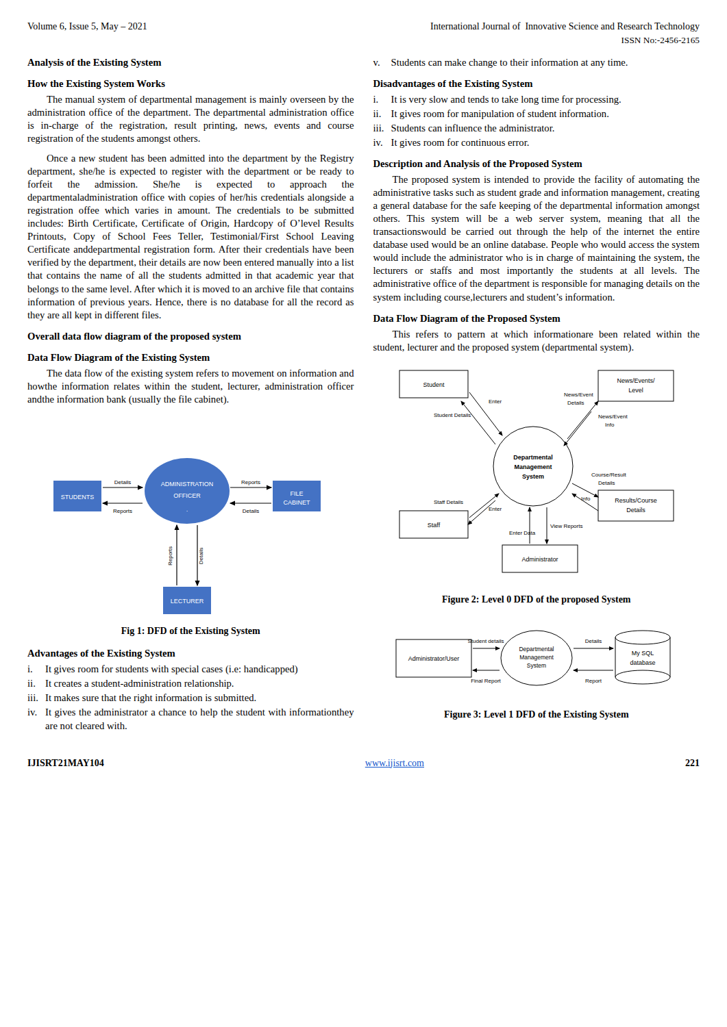Volume 6, Issue 5, May – 2021
International Journal of Innovative Science and Research Technology
ISSN No:-2456-2165
Analysis of the Existing System
How the Existing System Works
The manual system of departmental management is mainly overseen by the administration office of the department. The departmental administration office is in-charge of the registration, result printing, news, events and course registration of the students amongst others.
Once a new student has been admitted into the department by the Registry department, she/he is expected to register with the department or be ready to forfeit the admission. She/he is expected to approach the departmentaladministration office with copies of her/his credentials alongside a registration offee which varies in amount. The credentials to be submitted includes: Birth Certificate, Certificate of Origin, Hardcopy of O’level Results Printouts, Copy of School Fees Teller, Testimonial/First School Leaving Certificate anddepartmental registration form. After their credentials have been verified by the department, their details are now been entered manually into a list that contains the name of all the students admitted in that academic year that belongs to the same level. After which it is moved to an archive file that contains information of previous years. Hence, there is no database for all the record as they are all kept in different files.
Overall data flow diagram of the proposed system
Data Flow Diagram of the Existing System
The data flow of the existing system refers to movement on information and howthe information relates within the student, lecturer, administration officer andthe information bank (usually the file cabinet).
STUDENTS ADMINISTRATION OFFICER . FILE CABINET LECTURER Details Reports Reports Details Reports Details
Fig 1: DFD of the Existing System
Advantages of the Existing System
i. It gives room for students with special cases (i.e: handicapped)
ii. It creates a student-administration relationship.
iii. It makes sure that the right information is submitted.
iv. It gives the administrator a chance to help the student with informationthey are not cleared with.
v. Students can make change to their information at any time.
Disadvantages of the Existing System
i. It is very slow and tends to take long time for processing.
ii. It gives room for manipulation of student information.
iii. Students can influence the administrator.
iv. It gives room for continuous error.
Description and Analysis of the Proposed System
The proposed system is intended to provide the facility of automating the administrative tasks such as student grade and information management, creating a general database for the safe keeping of the departmental information amongst others. This system will be a web server system, meaning that all the transactionswould be carried out through the help of the internet the entire database used would be an online database. People who would access the system would include the administrator who is in charge of maintaining the system, the lecturers or staffs and most importantly the students at all levels. The administrative office of the department is responsible for managing details on the system including course,lecturers and student’s information.
Data Flow Diagram of the Proposed System
This refers to pattern at which informationare been related within the student, lecturer and the proposed system (departmental system).
Student News/Events/ Level Departmental Management System Results/Course Details Staff Administrator Enter Student Details News/Event Details News/Event Info Course/Result Details Info Staff Details Enter Enter Data View Reports
Figure 2: Level 0 DFD of the proposed System
Administrator/User Departmental Management System My SQL database Student details Final Report Details Report
Figure 3: Level 1 DFD of the Existing System
IJISRT21MAY104
www.ijisrt.com
221